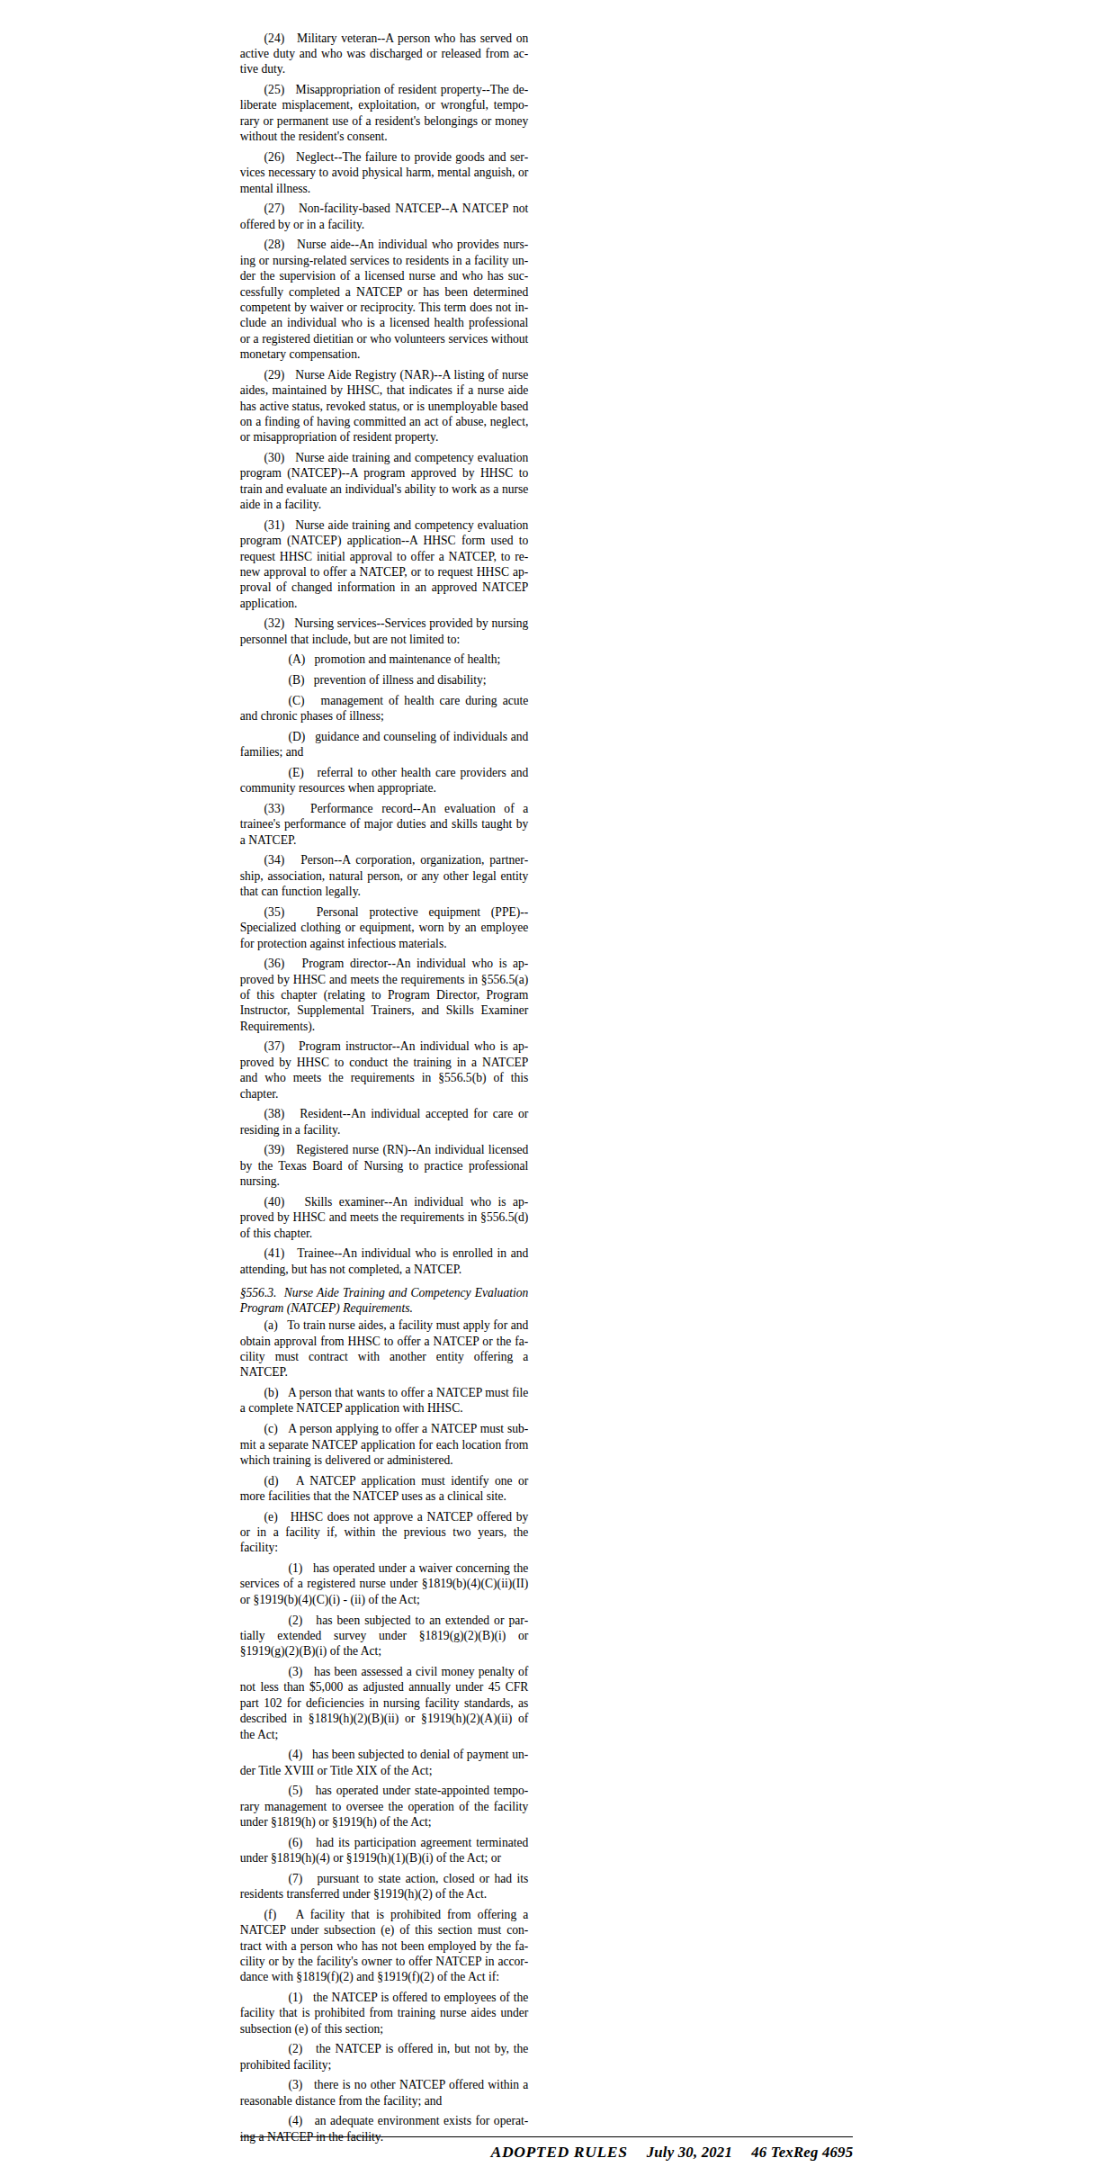(24) Military veteran--A person who has served on active duty and who was discharged or released from active duty.
(25) Misappropriation of resident property--The deliberate misplacement, exploitation, or wrongful, temporary or permanent use of a resident's belongings or money without the resident's consent.
(26) Neglect--The failure to provide goods and services necessary to avoid physical harm, mental anguish, or mental illness.
(27) Non-facility-based NATCEP--A NATCEP not offered by or in a facility.
(28) Nurse aide--An individual who provides nursing or nursing-related services to residents in a facility under the supervision of a licensed nurse and who has successfully completed a NATCEP or has been determined competent by waiver or reciprocity. This term does not include an individual who is a licensed health professional or a registered dietitian or who volunteers services without monetary compensation.
(29) Nurse Aide Registry (NAR)--A listing of nurse aides, maintained by HHSC, that indicates if a nurse aide has active status, revoked status, or is unemployable based on a finding of having committed an act of abuse, neglect, or misappropriation of resident property.
(30) Nurse aide training and competency evaluation program (NATCEP)--A program approved by HHSC to train and evaluate an individual's ability to work as a nurse aide in a facility.
(31) Nurse aide training and competency evaluation program (NATCEP) application--A HHSC form used to request HHSC initial approval to offer a NATCEP, to renew approval to offer a NATCEP, or to request HHSC approval of changed information in an approved NATCEP application.
(32) Nursing services--Services provided by nursing personnel that include, but are not limited to:
(A) promotion and maintenance of health;
(B) prevention of illness and disability;
(C) management of health care during acute and chronic phases of illness;
(D) guidance and counseling of individuals and families; and
(E) referral to other health care providers and community resources when appropriate.
(33) Performance record--An evaluation of a trainee's performance of major duties and skills taught by a NATCEP.
(34) Person--A corporation, organization, partnership, association, natural person, or any other legal entity that can function legally.
(35) Personal protective equipment (PPE)--Specialized clothing or equipment, worn by an employee for protection against infectious materials.
(36) Program director--An individual who is approved by HHSC and meets the requirements in §556.5(a) of this chapter (relating to Program Director, Program Instructor, Supplemental Trainers, and Skills Examiner Requirements).
(37) Program instructor--An individual who is approved by HHSC to conduct the training in a NATCEP and who meets the requirements in §556.5(b) of this chapter.
(38) Resident--An individual accepted for care or residing in a facility.
(39) Registered nurse (RN)--An individual licensed by the Texas Board of Nursing to practice professional nursing.
(40) Skills examiner--An individual who is approved by HHSC and meets the requirements in §556.5(d) of this chapter.
(41) Trainee--An individual who is enrolled in and attending, but has not completed, a NATCEP.
§556.3. Nurse Aide Training and Competency Evaluation Program (NATCEP) Requirements.
(a) To train nurse aides, a facility must apply for and obtain approval from HHSC to offer a NATCEP or the facility must contract with another entity offering a NATCEP.
(b) A person that wants to offer a NATCEP must file a complete NATCEP application with HHSC.
(c) A person applying to offer a NATCEP must submit a separate NATCEP application for each location from which training is delivered or administered.
(d) A NATCEP application must identify one or more facilities that the NATCEP uses as a clinical site.
(e) HHSC does not approve a NATCEP offered by or in a facility if, within the previous two years, the facility:
(1) has operated under a waiver concerning the services of a registered nurse under §1819(b)(4)(C)(ii)(II) or §1919(b)(4)(C)(i) - (ii) of the Act;
(2) has been subjected to an extended or partially extended survey under §1819(g)(2)(B)(i) or §1919(g)(2)(B)(i) of the Act;
(3) has been assessed a civil money penalty of not less than $5,000 as adjusted annually under 45 CFR part 102 for deficiencies in nursing facility standards, as described in §1819(h)(2)(B)(ii) or §1919(h)(2)(A)(ii) of the Act;
(4) has been subjected to denial of payment under Title XVIII or Title XIX of the Act;
(5) has operated under state-appointed temporary management to oversee the operation of the facility under §1819(h) or §1919(h) of the Act;
(6) had its participation agreement terminated under §1819(h)(4) or §1919(h)(1)(B)(i) of the Act; or
(7) pursuant to state action, closed or had its residents transferred under §1919(h)(2) of the Act.
(f) A facility that is prohibited from offering a NATCEP under subsection (e) of this section must contract with a person who has not been employed by the facility or by the facility's owner to offer NATCEP in accordance with §1819(f)(2) and §1919(f)(2) of the Act if:
(1) the NATCEP is offered to employees of the facility that is prohibited from training nurse aides under subsection (e) of this section;
(2) the NATCEP is offered in, but not by, the prohibited facility;
(3) there is no other NATCEP offered within a reasonable distance from the facility; and
(4) an adequate environment exists for operating a NATCEP in the facility.
ADOPTED RULES July 30, 2021 46 TexReg 4695